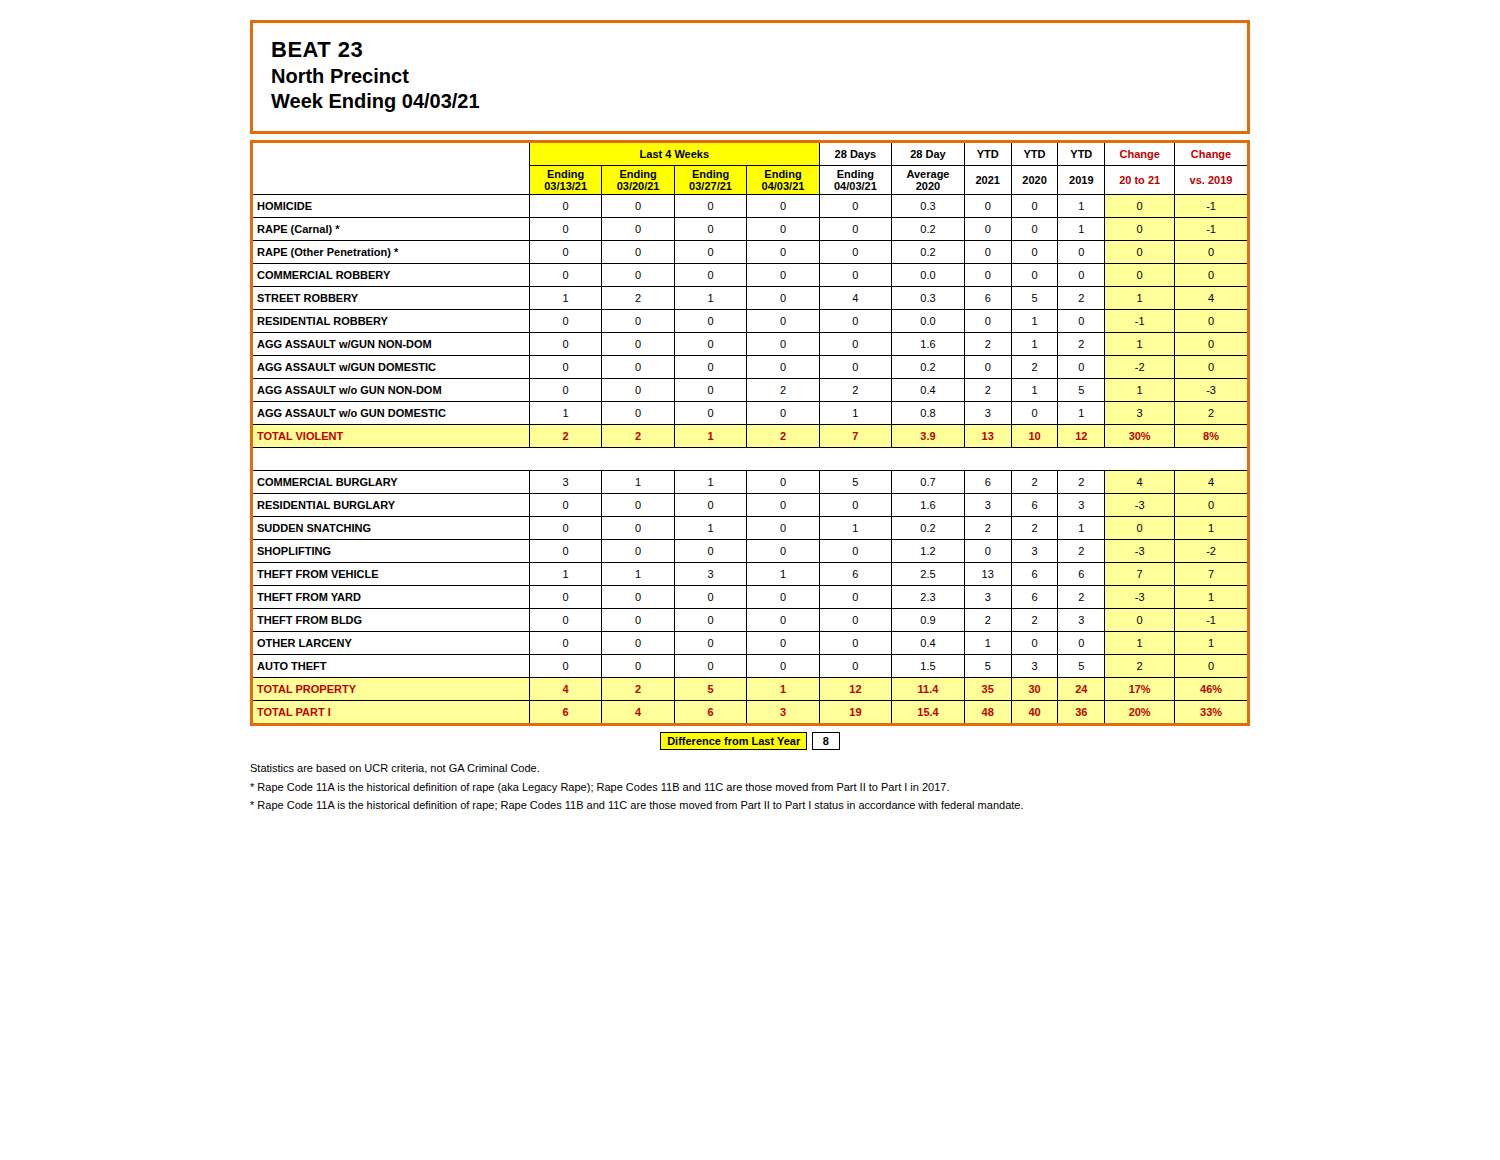BEAT 23
North Precinct
Week Ending 04/03/21
| | Last 4 Weeks | 28 Days | 28 Day | YTD | YTD | YTD | Change | Change |
| --- | --- | --- | --- | --- | --- | --- | --- | --- |
| Ending 03/13/21 | Ending 03/20/21 | Ending 03/27/21 | Ending 04/03/21 | Ending 04/03/21 | Average 2020 | 2021 | 2020 | 2019 | 20 to 21 | vs. 2019 |
| HOMICIDE | 0 | 0 | 0 | 0 | 0 | 0.3 | 0 | 0 | 1 | 0 | -1 |
| RAPE (Carnal) * | 0 | 0 | 0 | 0 | 0 | 0.2 | 0 | 0 | 1 | 0 | -1 |
| RAPE (Other Penetration) * | 0 | 0 | 0 | 0 | 0 | 0.2 | 0 | 0 | 0 | 0 | 0 |
| COMMERCIAL ROBBERY | 0 | 0 | 0 | 0 | 0 | 0.0 | 0 | 0 | 0 | 0 | 0 |
| STREET ROBBERY | 1 | 2 | 1 | 0 | 4 | 0.3 | 6 | 5 | 2 | 1 | 4 |
| RESIDENTIAL ROBBERY | 0 | 0 | 0 | 0 | 0 | 0.0 | 0 | 1 | 0 | -1 | 0 |
| AGG ASSAULT w/GUN NON-DOM | 0 | 0 | 0 | 0 | 0 | 1.6 | 2 | 1 | 2 | 1 | 0 |
| AGG ASSAULT w/GUN DOMESTIC | 0 | 0 | 0 | 0 | 0 | 0.2 | 0 | 2 | 0 | -2 | 0 |
| AGG ASSAULT w/o GUN NON-DOM | 0 | 0 | 0 | 2 | 2 | 0.4 | 2 | 1 | 5 | 1 | -3 |
| AGG ASSAULT w/o GUN DOMESTIC | 1 | 0 | 0 | 0 | 1 | 0.8 | 3 | 0 | 1 | 3 | 2 |
| TOTAL VIOLENT | 2 | 2 | 1 | 2 | 7 | 3.9 | 13 | 10 | 12 | 30% | 8% |
| COMMERCIAL BURGLARY | 3 | 1 | 1 | 0 | 5 | 0.7 | 6 | 2 | 2 | 4 | 4 |
| RESIDENTIAL BURGLARY | 0 | 0 | 0 | 0 | 0 | 1.6 | 3 | 6 | 3 | -3 | 0 |
| SUDDEN SNATCHING | 0 | 0 | 1 | 0 | 1 | 0.2 | 2 | 2 | 1 | 0 | 1 |
| SHOPLIFTING | 0 | 0 | 0 | 0 | 0 | 1.2 | 0 | 3 | 2 | -3 | -2 |
| THEFT FROM VEHICLE | 1 | 1 | 3 | 1 | 6 | 2.5 | 13 | 6 | 6 | 7 | 7 |
| THEFT FROM YARD | 0 | 0 | 0 | 0 | 0 | 2.3 | 3 | 6 | 2 | -3 | 1 |
| THEFT FROM BLDG | 0 | 0 | 0 | 0 | 0 | 0.9 | 2 | 2 | 3 | 0 | -1 |
| OTHER LARCENY | 0 | 0 | 0 | 0 | 0 | 0.4 | 1 | 0 | 0 | 1 | 1 |
| AUTO THEFT | 0 | 0 | 0 | 0 | 0 | 1.5 | 5 | 3 | 5 | 2 | 0 |
| TOTAL PROPERTY | 4 | 2 | 5 | 1 | 12 | 11.4 | 35 | 30 | 24 | 17% | 46% |
| TOTAL PART I | 6 | 4 | 6 | 3 | 19 | 15.4 | 48 | 40 | 36 | 20% | 33% |
Difference from Last Year 8
Statistics are based on UCR criteria, not GA Criminal Code.
* Rape Code 11A is the historical definition of rape (aka Legacy Rape); Rape Codes 11B and 11C are those moved from Part II to Part I in 2017.
* Rape Code 11A is the historical definition of rape; Rape Codes 11B and 11C are those moved from Part II to Part I status in accordance with federal mandate.